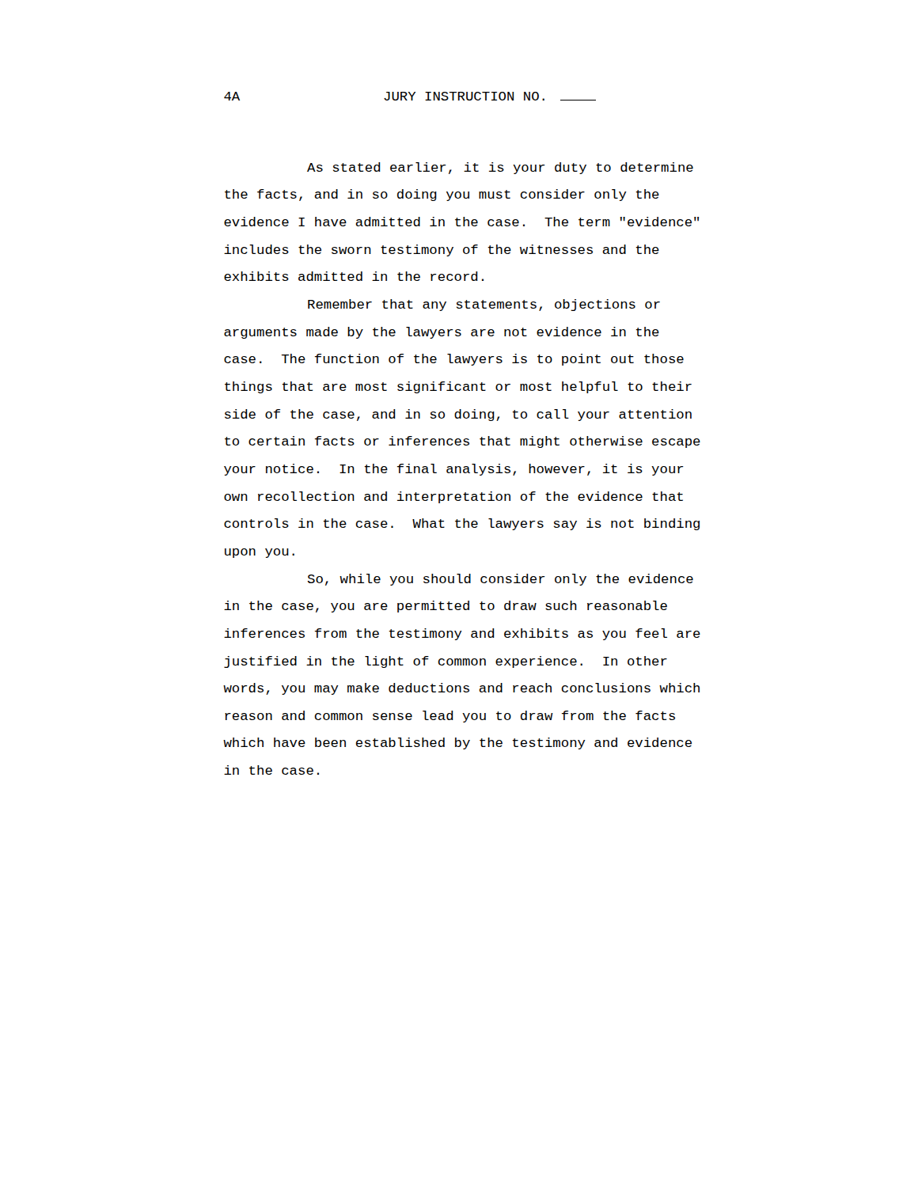4A JURY INSTRUCTION NO.
As stated earlier, it is your duty to determine the facts, and in so doing you must consider only the evidence I have admitted in the case. The term "evidence" includes the sworn testimony of the witnesses and the exhibits admitted in the record.
Remember that any statements, objections or arguments made by the lawyers are not evidence in the case. The function of the lawyers is to point out those things that are most significant or most helpful to their side of the case, and in so doing, to call your attention to certain facts or inferences that might otherwise escape your notice. In the final analysis, however, it is your own recollection and interpretation of the evidence that controls in the case. What the lawyers say is not binding upon you.
So, while you should consider only the evidence in the case, you are permitted to draw such reasonable inferences from the testimony and exhibits as you feel are justified in the light of common experience. In other words, you may make deductions and reach conclusions which reason and common sense lead you to draw from the facts which have been established by the testimony and evidence in the case.